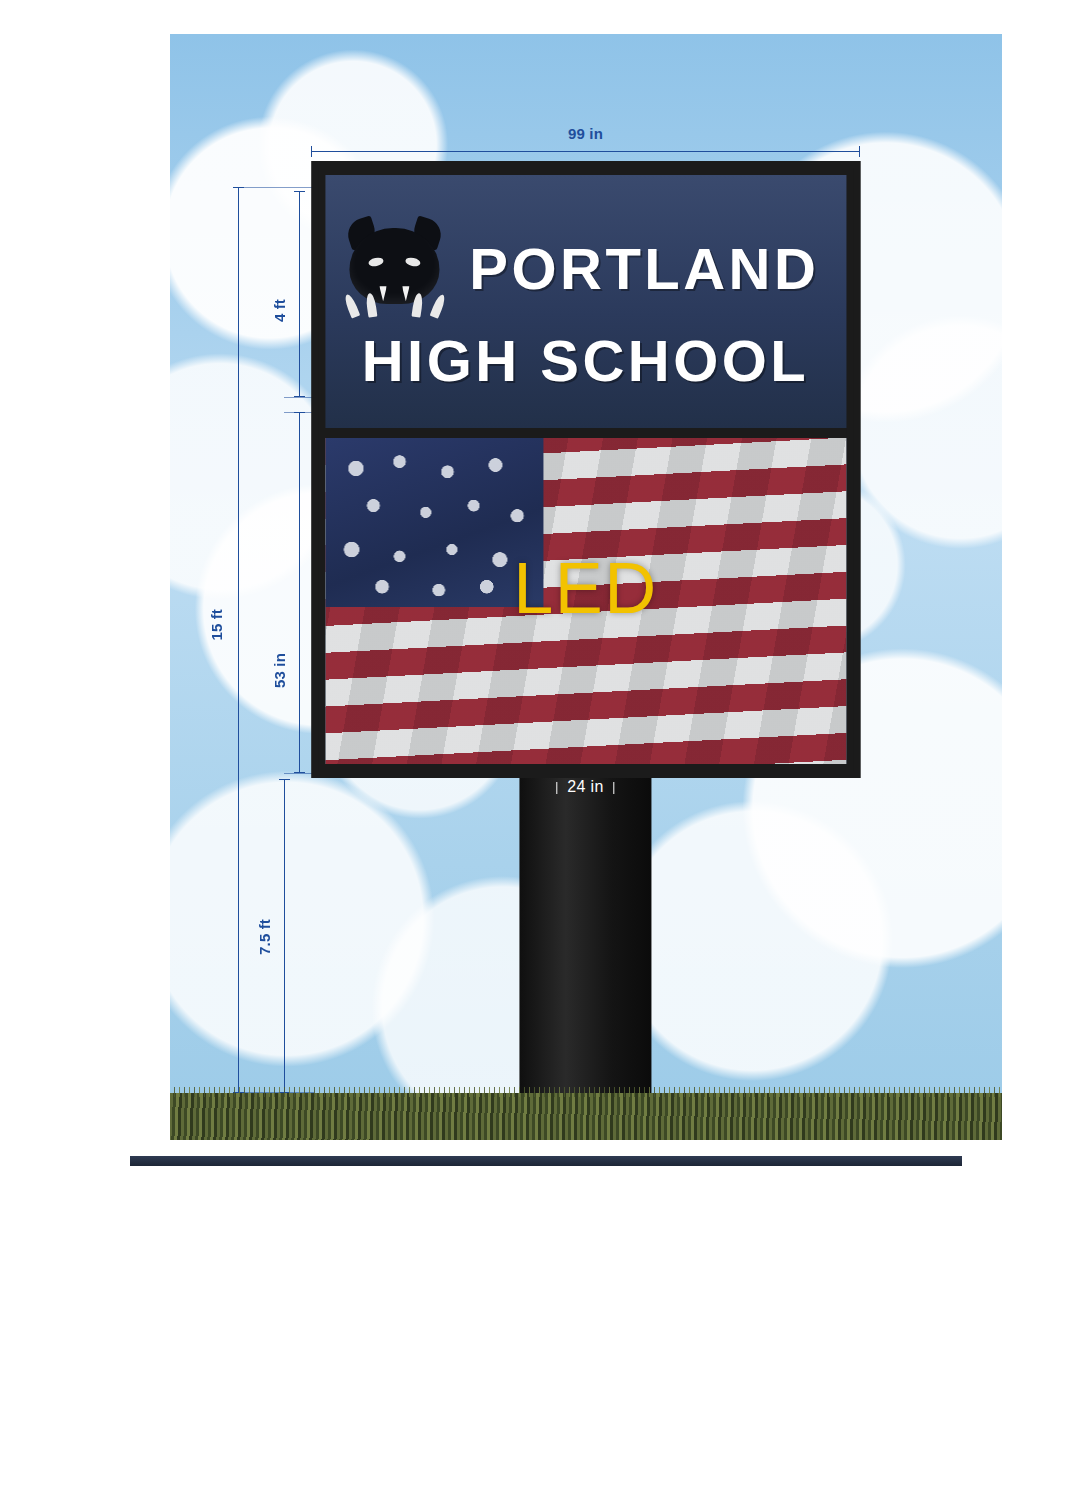99 in 4 ft 53 in 15 ft 7.5 ft
PORTLAND
HIGH SCHOOL
LED
24 in